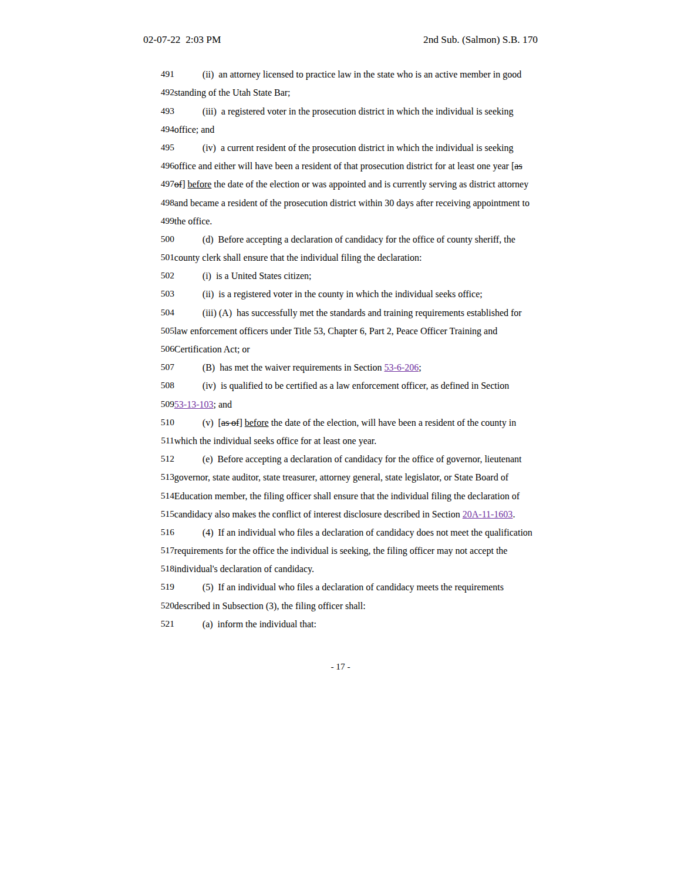02-07-22 2:03 PM
2nd Sub. (Salmon) S.B. 170
| 491 | (ii) an attorney licensed to practice law in the state who is an active member in good |
| 492 | standing of the Utah State Bar; |
| 493 | (iii) a registered voter in the prosecution district in which the individual is seeking |
| 494 | office; and |
| 495 | (iv) a current resident of the prosecution district in which the individual is seeking |
| 496 | office and either will have been a resident of that prosecution district for at least one year [ as |
| 497 | of ] before the date of the election or was appointed and is currently serving as district attorney |
| 498 | and became a resident of the prosecution district within 30 days after receiving appointment to |
| 499 | the office. |
| 500 | (d) Before accepting a declaration of candidacy for the office of county sheriff, the |
| 501 | county clerk shall ensure that the individual filing the declaration: |
| 502 | (i) is a United States citizen; |
| 503 | (ii) is a registered voter in the county in which the individual seeks office; |
| 504 | (iii) (A) has successfully met the standards and training requirements established for |
| 505 | law enforcement officers under Title 53, Chapter 6, Part 2, Peace Officer Training and |
| 506 | Certification Act; or |
| 507 | (B) has met the waiver requirements in Section 53-6-206 ; |
| 508 | (iv) is qualified to be certified as a law enforcement officer, as defined in Section |
| 509 | 53-13-103 ; and |
| 510 | (v) [ as of ] before the date of the election, will have been a resident of the county in |
| 511 | which the individual seeks office for at least one year. |
| 512 | (e) Before accepting a declaration of candidacy for the office of governor, lieutenant |
| 513 | governor, state auditor, state treasurer, attorney general, state legislator, or State Board of |
| 514 | Education member, the filing officer shall ensure that the individual filing the declaration of |
| 515 | candidacy also makes the conflict of interest disclosure described in Section 20A-11-1603 . |
| 516 | (4) If an individual who files a declaration of candidacy does not meet the qualification |
| 517 | requirements for the office the individual is seeking, the filing officer may not accept the |
| 518 | individual's declaration of candidacy. |
| 519 | (5) If an individual who files a declaration of candidacy meets the requirements |
| 520 | described in Subsection (3), the filing officer shall: |
| 521 | (a) inform the individual that: |
- 17 -